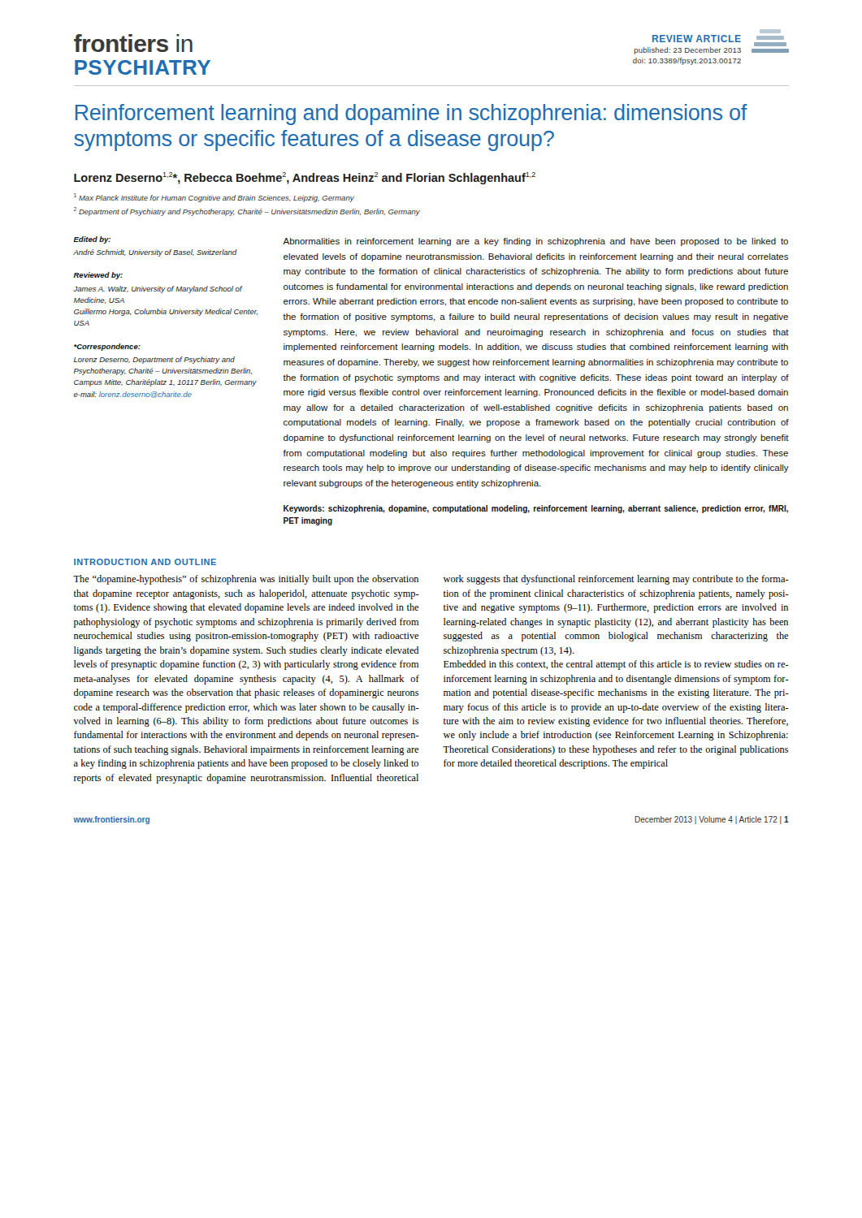frontiers in
PSYCHIATRY
REVIEW ARTICLE
published: 23 December 2013
doi: 10.3389/fpsyt.2013.00172
Reinforcement learning and dopamine in schizophrenia: dimensions of symptoms or specific features of a disease group?
Lorenz Deserno1,2*, Rebecca Boehme2, Andreas Heinz2 and Florian Schlagenhauf1,2
1 Max Planck Institute for Human Cognitive and Brain Sciences, Leipzig, Germany
2 Department of Psychiatry and Psychotherapy, Charité – Universitätsmedizin Berlin, Berlin, Germany
Edited by:
André Schmidt, University of Basel, Switzerland
Reviewed by:
James A. Waltz, University of Maryland School of Medicine, USA
Guillermo Horga, Columbia University Medical Center, USA
*Correspondence:
Lorenz Deserno, Department of Psychiatry and Psychotherapy, Charité – Universitätsmedizin Berlin, Campus Mitte, Charitéplatz 1, 10117 Berlin, Germany
e-mail: lorenz.deserno@charite.de
Abnormalities in reinforcement learning are a key finding in schizophrenia and have been proposed to be linked to elevated levels of dopamine neurotransmission. Behavioral deficits in reinforcement learning and their neural correlates may contribute to the formation of clinical characteristics of schizophrenia. The ability to form predictions about future outcomes is fundamental for environmental interactions and depends on neuronal teaching signals, like reward prediction errors. While aberrant prediction errors, that encode non-salient events as surprising, have been proposed to contribute to the formation of positive symptoms, a failure to build neural representations of decision values may result in negative symptoms. Here, we review behavioral and neuroimaging research in schizophrenia and focus on studies that implemented reinforcement learning models. In addition, we discuss studies that combined reinforcement learning with measures of dopamine. Thereby, we suggest how reinforcement learning abnormalities in schizophrenia may contribute to the formation of psychotic symptoms and may interact with cognitive deficits. These ideas point toward an interplay of more rigid versus flexible control over reinforcement learning. Pronounced deficits in the flexible or model-based domain may allow for a detailed characterization of well-established cognitive deficits in schizophrenia patients based on computational models of learning. Finally, we propose a framework based on the potentially crucial contribution of dopamine to dysfunctional reinforcement learning on the level of neural networks. Future research may strongly benefit from computational modeling but also requires further methodological improvement for clinical group studies. These research tools may help to improve our understanding of disease-specific mechanisms and may help to identify clinically relevant subgroups of the heterogeneous entity schizophrenia.
Keywords: schizophrenia, dopamine, computational modeling, reinforcement learning, aberrant salience, prediction error, fMRI, PET imaging
INTRODUCTION AND OUTLINE
The “dopamine-hypothesis” of schizophrenia was initially built upon the observation that dopamine receptor antagonists, such as haloperidol, attenuate psychotic symptoms (1). Evidence showing that elevated dopamine levels are indeed involved in the pathophysiology of psychotic symptoms and schizophrenia is primarily derived from neurochemical studies using positron-emission-tomography (PET) with radioactive ligands targeting the brain’s dopamine system. Such studies clearly indicate elevated levels of presynaptic dopamine function (2, 3) with particularly strong evidence from meta-analyses for elevated dopamine synthesis capacity (4, 5). A hallmark of dopamine research was the observation that phasic releases of dopaminergic neurons code a temporal-difference prediction error, which was later shown to be causally involved in learning (6–8). This ability to form predictions about future outcomes is fundamental for interactions with the environment and depends on neuronal representations of such teaching signals. Behavioral impairments in reinforcement learning are a key finding in schizophrenia patients and have been proposed to be closely linked to reports of elevated presynaptic dopamine neurotransmission. Influential theoretical work suggests that dysfunctional reinforcement learning may contribute to the formation of the prominent clinical characteristics of schizophrenia patients, namely positive and negative symptoms (9–11). Furthermore, prediction errors are involved in learning-related changes in synaptic plasticity (12), and aberrant plasticity has been suggested as a potential common biological mechanism characterizing the schizophrenia spectrum (13, 14).
Embedded in this context, the central attempt of this article is to review studies on reinforcement learning in schizophrenia and to disentangle dimensions of symptom formation and potential disease-specific mechanisms in the existing literature. The primary focus of this article is to provide an up-to-date overview of the existing literature with the aim to review existing evidence for two influential theories. Therefore, we only include a brief introduction (see Reinforcement Learning in Schizophrenia: Theoretical Considerations) to these hypotheses and refer to the original publications for more detailed theoretical descriptions. The empirical
www.frontiersin.org
December 2013 | Volume 4 | Article 172 | 1